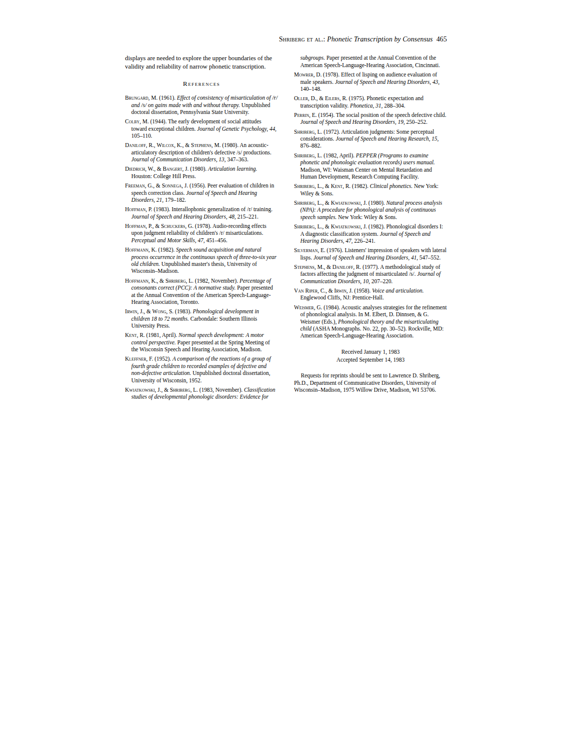Shriberg et al.: Phonetic Transcription by Consensus 465
displays are needed to explore the upper boundaries of the validity and reliability of narrow phonetic transcription.
References
Brungard, M. (1961). Effect of consistency of misarticulation of /r/ and /s/ on gains made with and without therapy. Unpublished doctoral dissertation, Pennsylvania State University.
Colby, M. (1944). The early development of social attitudes toward exceptional children. Journal of Genetic Psychology, 44, 105–110.
Daniloff, R., Wilcox, K., & Stephens, M. (1980). An acoustic-articulatory description of children's defective /s/ productions. Journal of Communication Disorders, 13, 347–363.
Diedrich, W., & Bangert, J. (1980). Articulation learning. Houston: College Hill Press.
Freeman, G., & Sonnega, J. (1956). Peer evaluation of children in speech correction class. Journal of Speech and Hearing Disorders, 21, 179–182.
Hoffman, P. (1983). Interallophonic generalization of /r/ training. Journal of Speech and Hearing Disorders, 48, 215–221.
Hoffman, P., & Schuckers, G. (1978). Audio-recording effects upon judgment reliability of children's /r/ misarticulations. Perceptual and Motor Skills, 47, 451–456.
Hoffmann, K. (1982). Speech sound acquisition and natural process occurrence in the continuous speech of three-to-six year old children. Unpublished master's thesis, University of Wisconsin–Madison.
Hoffmann, K., & Shriberg, L. (1982, November). Percentage of consonants correct (PCC): A normative study. Paper presented at the Annual Convention of the American Speech-Language-Hearing Association, Toronto.
Irwin, J., & Wong, S. (1983). Phonological development in children 18 to 72 months. Carbondale: Southern Illinois University Press.
Kent, R. (1981, April). Normal speech development: A motor control perspective. Paper presented at the Spring Meeting of the Wisconsin Speech and Hearing Association, Madison.
Kleffner, F. (1952). A comparison of the reactions of a group of fourth grade children to recorded examples of defective and non-defective articulation. Unpublished doctoral dissertation, University of Wisconsin, 1952.
Kwiatkowski, J., & Shriberg, L. (1983, November). Classification studies of developmental phonologic disorders: Evidence for subgroups. Paper presented at the Annual Convention of the American Speech-Language-Hearing Association, Cincinnati.
Mowrer, D. (1978). Effect of lisping on audience evaluation of male speakers. Journal of Speech and Hearing Disorders, 43, 140–148.
Oller, D., & Eilers, R. (1975). Phonetic expectation and transcription validity. Phonetica, 31, 288–304.
Perrin, E. (1954). The social position of the speech defective child. Journal of Speech and Hearing Disorders, 19, 250–252.
Shriberg, L. (1972). Articulation judgments: Some perceptual considerations. Journal of Speech and Hearing Research, 15, 876–882.
Shriberg, L. (1982, April). PEPPER (Programs to examine phonetic and phonologic evaluation records) users manual. Madison, WI: Waisman Center on Mental Retardation and Human Development, Research Computing Facility.
Shriberg, L., & Kent, R. (1982). Clinical phonetics. New York: Wiley & Sons.
Shriberg, L., & Kwiatkowski, J. (1980). Natural process analysis (NPA): A procedure for phonological analysis of continuous speech samples. New York: Wiley & Sons.
Shriberg, L., & Kwiatkowski, J. (1982). Phonological disorders I: A diagnostic classification system. Journal of Speech and Hearing Disorders, 47, 226–241.
Silverman, E. (1976). Listeners' impression of speakers with lateral lisps. Journal of Speech and Hearing Disorders, 41, 547–552.
Stephens, M., & Daniloff, R. (1977). A methodological study of factors affecting the judgment of misarticulated /s/. Journal of Communication Disorders, 10, 207–220.
Van Riper, C., & Irwin, J. (1958). Voice and articulation. Englewood Cliffs, NJ: Prentice-Hall.
Weismer, G. (1984). Acoustic analyses strategies for the refinement of phonological analysis. In M. Elbert, D. Dinnsen, & G. Weismer (Eds.), Phonological theory and the misarticulating child (ASHA Monographs. No. 22, pp. 30–52). Rockville, MD: American Speech-Language-Hearing Association.
Received January 1, 1983
Accepted September 14, 1983
Requests for reprints should be sent to Lawrence D. Shriberg, Ph.D., Department of Communicative Disorders, University of Wisconsin–Madison, 1975 Willow Drive, Madison, WI 53706.